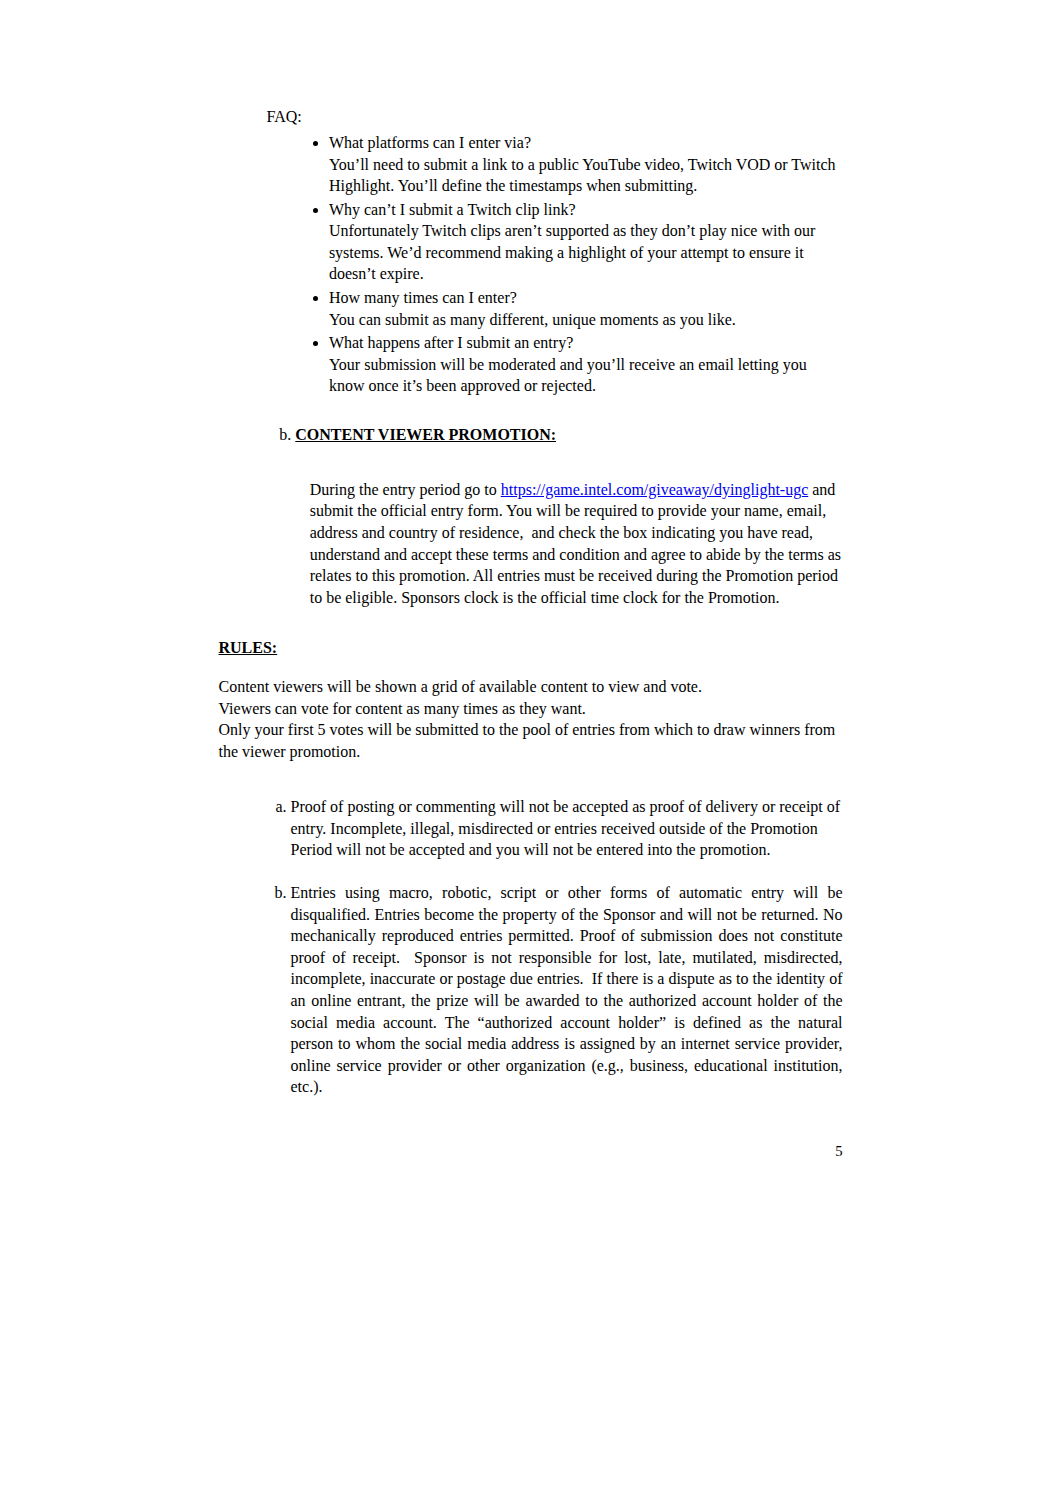FAQ:
What platforms can I enter via? You’ll need to submit a link to a public YouTube video, Twitch VOD or Twitch Highlight. You’ll define the timestamps when submitting.
Why can’t I submit a Twitch clip link? Unfortunately Twitch clips aren’t supported as they don’t play nice with our systems. We’d recommend making a highlight of your attempt to ensure it doesn’t expire.
How many times can I enter? You can submit as many different, unique moments as you like.
What happens after I submit an entry? Your submission will be moderated and you’ll receive an email letting you know once it’s been approved or rejected.
CONTENT VIEWER PROMOTION:
During the entry period go to https://game.intel.com/giveaway/dyinglight-ugc and submit the official entry form. You will be required to provide your name, email, address and country of residence, and check the box indicating you have read, understand and accept these terms and condition and agree to abide by the terms as relates to this promotion. All entries must be received during the Promotion period to be eligible. Sponsors clock is the official time clock for the Promotion.
RULES:
Content viewers will be shown a grid of available content to view and vote.
Viewers can vote for content as many times as they want.
Only your first 5 votes will be submitted to the pool of entries from which to draw winners from the viewer promotion.
Proof of posting or commenting will not be accepted as proof of delivery or receipt of entry. Incomplete, illegal, misdirected or entries received outside of the Promotion Period will not be accepted and you will not be entered into the promotion.
Entries using macro, robotic, script or other forms of automatic entry will be disqualified. Entries become the property of the Sponsor and will not be returned. No mechanically reproduced entries permitted. Proof of submission does not constitute proof of receipt. Sponsor is not responsible for lost, late, mutilated, misdirected, incomplete, inaccurate or postage due entries. If there is a dispute as to the identity of an online entrant, the prize will be awarded to the authorized account holder of the social media account. The “authorized account holder” is defined as the natural person to whom the social media address is assigned by an internet service provider, online service provider or other organization (e.g., business, educational institution, etc.).
5